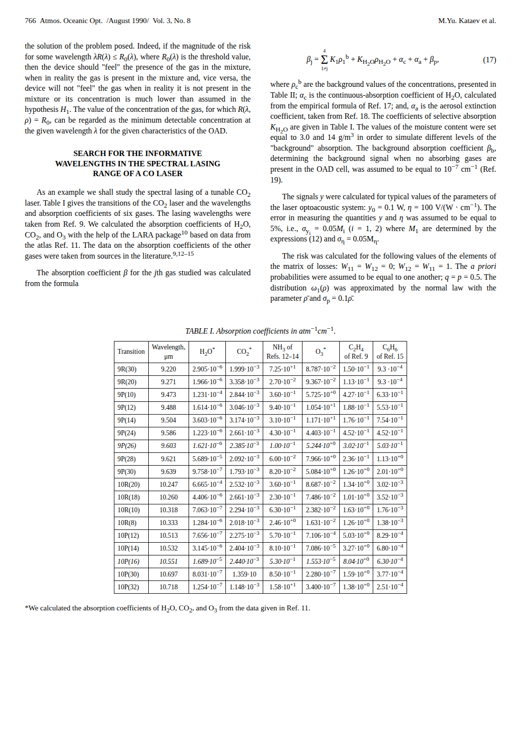766 Atmos. Oceanic Opt. /August 1990/ Vol. 3, No. 8 M.Yu. Kataev et al.
the solution of the problem posed. Indeed, if the magnitude of the risk for some wavelength λR(λ) ≤ R0(λ), where R0(λ) is the threshold value, then the device should "feel" the presence of the gas in the mixture, when in reality the gas is present in the mixture and, vice versa, the device will not "feel" the gas when in reality it is not present in the mixture or its concentration is much lower than assumed in the hypothesis H1. The value of the concentration of the gas, for which R(λ, ρ) = R0, can be regarded as the minimum detectable concentration at the given wavelength λ for the given characteristics of the OAD.
Search for the informative
wavelengths in the spectral lasing
range of a CO laser
As an example we shall study the spectral lasing of a tunable CO2 laser. Table I gives the transitions of the CO2 laser and the wavelengths and absorption coefficients of six gases. The lasing wavelengths were taken from Ref. 9. We calculated the absorption coefficients of H2O, CO2, and O3 with the help of the LARA package10 based on data from the atlas Ref. 11. The data on the absorption coefficients of the other gases were taken from sources in the literature.9,12–15
The absorption coefficient β for the jth gas studied was calculated from the formula
βj = 4 Σ 1≠j K1ρ1b + KH2OρH2O + αc + αa + βp,
(17)
where ρcb are the background values of the concentrations, presented in Table II; αc is the continuous-absorption coefficient of H2O, calculated from the empirical formula of Ref. 17; and, αa is the aerosol extinction coefficient, taken from Ref. 18. The coefficients of selective absorption KH2O are given in Table I. The values of the moisture content were set equal to 3.0 and 14 g/m3 in order to simulate different levels of the "background" absorption. The background absorption coefficient βb, determining the background signal when no absorbing gases are present in the OAD cell, was assumed to be equal to 10−7 cm−1 (Ref. 19).
The signals y were calculated for typical values of the parameters of the laser optoacoustic system: y0 = 0.1 W, η = 100 V/(W · cm−1). The error in measuring the quantities y and η was assumed to be equal to 5%, i.e., σyi = 0.05Mi (i = 1, 2) where M1 are determined by the expressions (12) and ση = 0.05Mη.
The risk was calculated for the following values of the elements of the matrix of losses: W11 = W12 = 0; W12 = W11 = 1. The a priori probabilities were assumed to be equal to one another; q = p = 0.5. The distribution ω1(ρ) was approximated by the normal law with the parameter ρ̄ and σp = 0.1ρ̄.
TABLE I. Absorption coefficients in atm−1cm−1.
| Transition | Wavelength, μm | H 2 O * | CO 2 * | NH 3 of Refs. 12–14 | O 3 * | C 2 H 4 of Ref. 9 | C 6 H 6 of Ref. 15 |
| --- | --- | --- | --- | --- | --- | --- | --- |
| 9R(30) | 9.220 | 2.905·10 −6 | 1.999·10 −3 | 7.25·10 +1 | 8.787·10 −2 | 1.50·10 −1 | 9.3 ·10 −4 |
| 9R(20) | 9.271 | 1.966·10 −6 | 3.358·10 −3 | 2.70·10 −2 | 9.367·10 −2 | 1.13·10 −1 | 9.3 ·10 −4 |
| 9P(10) | 9.473 | 1.231·10 −4 | 2.844·10 −3 | 3.60·10 −1 | 5.725·10 +0 | 4.27·10 −1 | 6.33·10 −1 |
| 9P(12) | 9.488 | 1.614·10 −6 | 3.046·10 −3 | 9.40·10 −1 | 1.054·10 +1 | 1.88·10 −1 | 5.53·10 −1 |
| 9P(14) | 9.504 | 3.603·10 −6 | 3.174·10 −3 | 3.10·10 −1 | 1.171·10 +1 | 1.76·10 −1 | 7.54·10 −1 |
| 9P(24) | 9.586 | 1.223·10 −6 | 2.661·10 −3 | 4.30·10 −1 | 4.403·10 −1 | 4.52·10 −1 | 4.52·10 −1 |
| 9P(26) | 9.603 | 1.621·10 −6 | 2.385·10 −3 | 1.00·10 −1 | 5.244·10 +0 | 3.02·10 −1 | 5.03·10 −1 |
| 9P(28) | 9.621 | 5.689·10 −5 | 2.092·10 −3 | 6.00·10 −2 | 7.966·10 +0 | 2.36·10 −1 | 1.13·10 +0 |
| 9P(30) | 9.639 | 9.758·10 −7 | 1.793·10 −3 | 8.20·10 −2 | 5.084·10 +0 | 1.26·10 +0 | 2.01·10 +0 |
| 10R(20) | 10.247 | 6.665·10 −4 | 2.532·10 −3 | 3.60·10 −1 | 8.687·10 −2 | 1.34·10 +0 | 3.02·10 −3 |
| 10R(18) | 10.260 | 4.406·10 −6 | 2.661·10 −3 | 2.30·10 −1 | 7.486·10 −2 | 1.01·10 +0 | 3.52·10 −3 |
| 10R(10) | 10.318 | 7.063·10 −7 | 2.294·10 −3 | 6.30·10 −1 | 2.382·10 −2 | 1.63·10 +0 | 1.76·10 −3 |
| 10R(8) | 10.333 | 1.284·10 −6 | 2.018·10 −3 | 2.46·10 +0 | 1.631·10 −2 | 1.26·10 +0 | 1.38·10 −3 |
| 10P(12) | 10.513 | 7.656·10 −7 | 2.275·10 −3 | 5.70·10 −1 | 7.106·10 −4 | 5.03·10 +0 | 8.29·10 −4 |
| 10P(14) | 10.532 | 3.145·10 −6 | 2.404·10 −3 | 8.10·10 −1 | 7.086·10 −5 | 3.27·10 +0 | 6.80·10 −4 |
| 10P(16) | 10.551 | 1.689·10 −5 | 2.440·10 −3 | 5.30·10 −1 | 1.553·10 −5 | 8.04·10 +0 | 6.30·10 −4 |
| 10P(30) | 10.697 | 8.031·10 −7 | 1.359·10 | 8.50·10 −1 | 2.280·10 −7 | 1.59·10 +0 | 3.77·10 −4 |
| 10P(32) | 10.718 | 1.254·10 −7 | 1.148·10 −3 | 1.58·10 +1 | 3.400·10 −7 | 1.38·10 +0 | 2.51·10 −4 |
*We calculated the absorption coefficients of H2O, CO2, and O3 from the data given in Ref. 11.